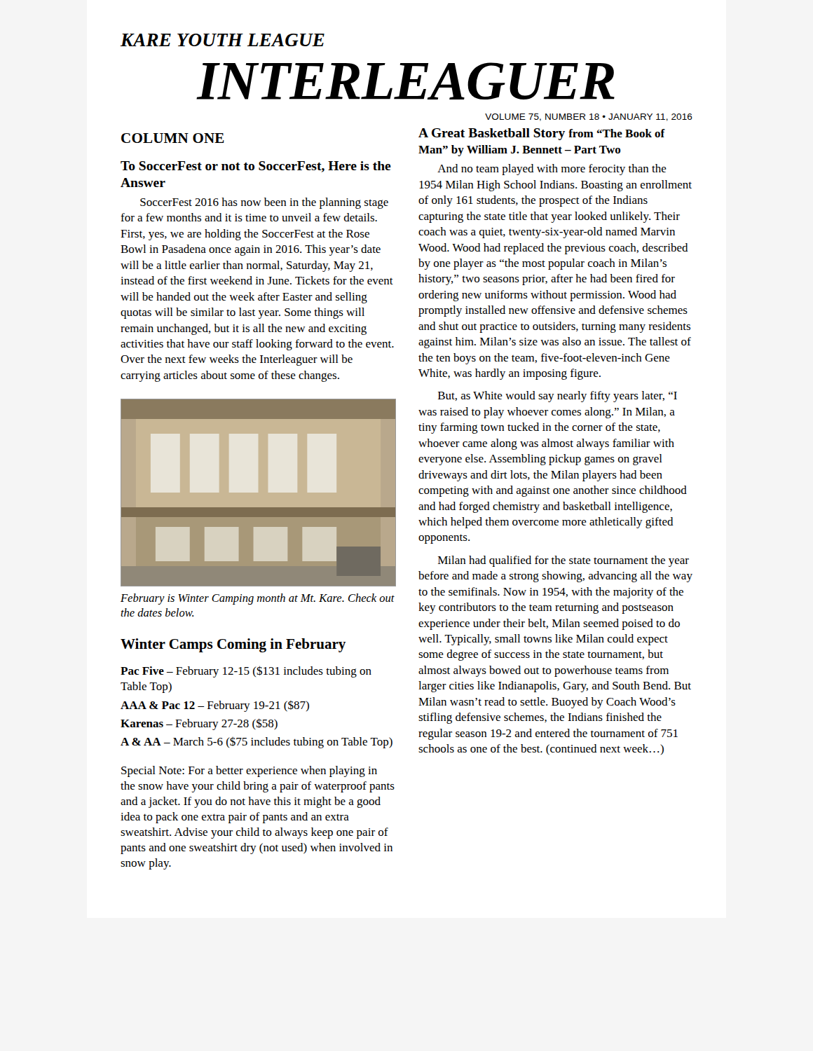KARE YOUTH LEAGUE
INTERLEAGUER
VOLUME 75, NUMBER 18 • JANUARY 11, 2016
COLUMN ONE
To SoccerFest or not to SoccerFest, Here is the Answer
SoccerFest 2016 has now been in the planning stage for a few months and it is time to unveil a few details. First, yes, we are holding the SoccerFest at the Rose Bowl in Pasadena once again in 2016. This year’s date will be a little earlier than normal, Saturday, May 21, instead of the first weekend in June. Tickets for the event will be handed out the week after Easter and selling quotas will be similar to last year. Some things will remain unchanged, but it is all the new and exciting activities that have our staff looking forward to the event. Over the next few weeks the Interleaguer will be carrying articles about some of these changes.
February is Winter Camping month at Mt. Kare. Check out the dates below.
Winter Camps Coming in February
Pac Five – February 12-15 ($131 includes tubing on Table Top)
AAA & Pac 12 – February 19-21 ($87)
Karenas – February 27-28 ($58)
A & AA – March 5-6 ($75 includes tubing on Table Top)
Special Note: For a better experience when playing in the snow have your child bring a pair of waterproof pants and a jacket. If you do not have this it might be a good idea to pack one extra pair of pants and an extra sweatshirt. Advise your child to always keep one pair of pants and one sweatshirt dry (not used) when involved in snow play.
A Great Basketball Story from “The Book of Man” by William J. Bennett – Part Two
And no team played with more ferocity than the 1954 Milan High School Indians. Boasting an enrollment of only 161 students, the prospect of the Indians capturing the state title that year looked unlikely. Their coach was a quiet, twenty-six-year-old named Marvin Wood. Wood had replaced the previous coach, described by one player as “the most popular coach in Milan’s history,” two seasons prior, after he had been fired for ordering new uniforms without permission. Wood had promptly installed new offensive and defensive schemes and shut out practice to outsiders, turning many residents against him. Milan’s size was also an issue. The tallest of the ten boys on the team, five-foot-eleven-inch Gene White, was hardly an imposing figure.
But, as White would say nearly fifty years later, “I was raised to play whoever comes along.” In Milan, a tiny farming town tucked in the corner of the state, whoever came along was almost always familiar with everyone else. Assembling pickup games on gravel driveways and dirt lots, the Milan players had been competing with and against one another since childhood and had forged chemistry and basketball intelligence, which helped them overcome more athletically gifted opponents.
Milan had qualified for the state tournament the year before and made a strong showing, advancing all the way to the semifinals. Now in 1954, with the majority of the key contributors to the team returning and postseason experience under their belt, Milan seemed poised to do well. Typically, small towns like Milan could expect some degree of success in the state tournament, but almost always bowed out to powerhouse teams from larger cities like Indianapolis, Gary, and South Bend. But Milan wasn’t read to settle. Buoyed by Coach Wood’s stifling defensive schemes, the Indians finished the regular season 19-2 and entered the tournament of 751 schools as one of the best. (continued next week…)